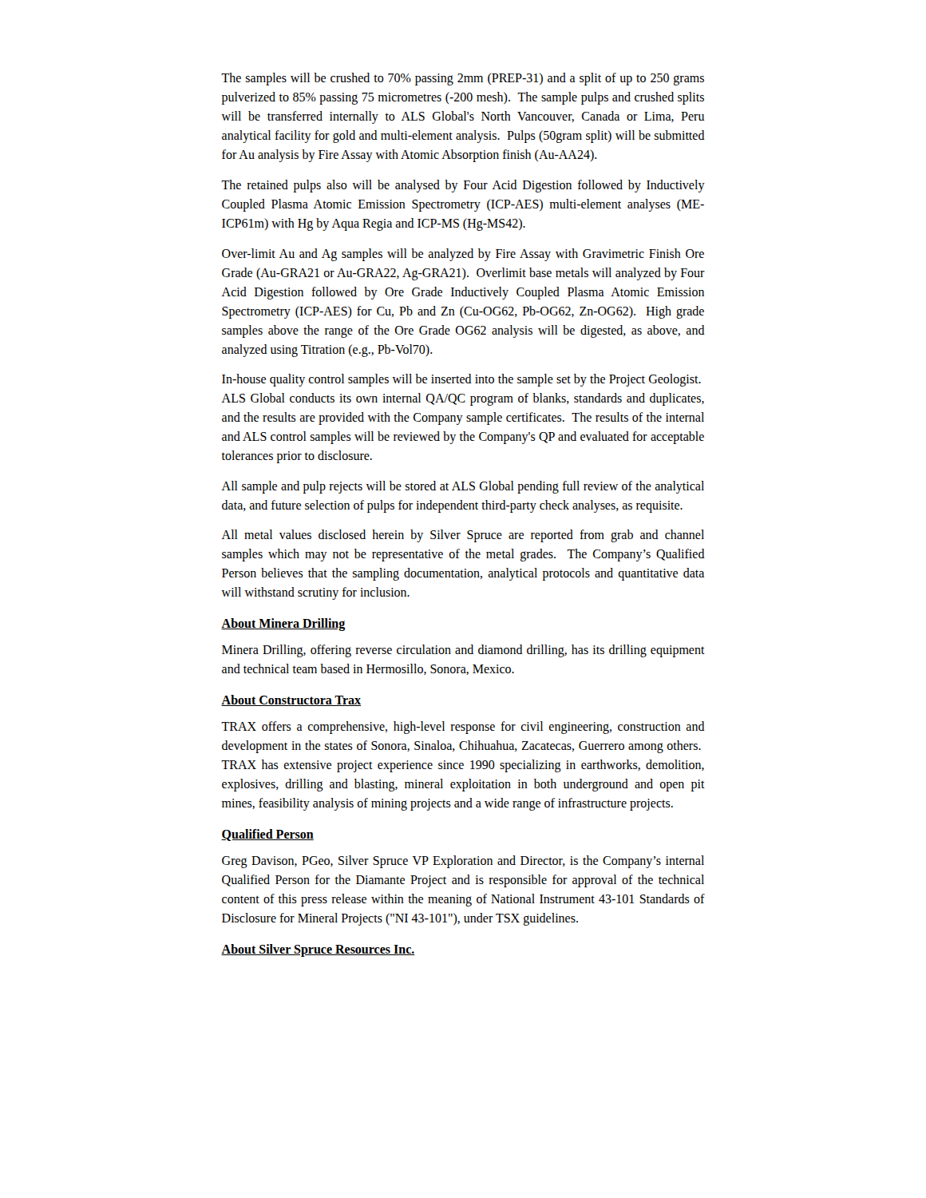The samples will be crushed to 70% passing 2mm (PREP-31) and a split of up to 250 grams pulverized to 85% passing 75 micrometres (-200 mesh). The sample pulps and crushed splits will be transferred internally to ALS Global's North Vancouver, Canada or Lima, Peru analytical facility for gold and multi-element analysis. Pulps (50gram split) will be submitted for Au analysis by Fire Assay with Atomic Absorption finish (Au-AA24).
The retained pulps also will be analysed by Four Acid Digestion followed by Inductively Coupled Plasma Atomic Emission Spectrometry (ICP-AES) multi-element analyses (ME-ICP61m) with Hg by Aqua Regia and ICP-MS (Hg-MS42).
Over-limit Au and Ag samples will be analyzed by Fire Assay with Gravimetric Finish Ore Grade (Au-GRA21 or Au-GRA22, Ag-GRA21). Overlimit base metals will analyzed by Four Acid Digestion followed by Ore Grade Inductively Coupled Plasma Atomic Emission Spectrometry (ICP-AES) for Cu, Pb and Zn (Cu-OG62, Pb-OG62, Zn-OG62). High grade samples above the range of the Ore Grade OG62 analysis will be digested, as above, and analyzed using Titration (e.g., Pb-Vol70).
In-house quality control samples will be inserted into the sample set by the Project Geologist. ALS Global conducts its own internal QA/QC program of blanks, standards and duplicates, and the results are provided with the Company sample certificates. The results of the internal and ALS control samples will be reviewed by the Company's QP and evaluated for acceptable tolerances prior to disclosure.
All sample and pulp rejects will be stored at ALS Global pending full review of the analytical data, and future selection of pulps for independent third-party check analyses, as requisite.
All metal values disclosed herein by Silver Spruce are reported from grab and channel samples which may not be representative of the metal grades. The Company’s Qualified Person believes that the sampling documentation, analytical protocols and quantitative data will withstand scrutiny for inclusion.
About Minera Drilling
Minera Drilling, offering reverse circulation and diamond drilling, has its drilling equipment and technical team based in Hermosillo, Sonora, Mexico.
About Constructora Trax
TRAX offers a comprehensive, high-level response for civil engineering, construction and development in the states of Sonora, Sinaloa, Chihuahua, Zacatecas, Guerrero among others. TRAX has extensive project experience since 1990 specializing in earthworks, demolition, explosives, drilling and blasting, mineral exploitation in both underground and open pit mines, feasibility analysis of mining projects and a wide range of infrastructure projects.
Qualified Person
Greg Davison, PGeo, Silver Spruce VP Exploration and Director, is the Company’s internal Qualified Person for the Diamante Project and is responsible for approval of the technical content of this press release within the meaning of National Instrument 43-101 Standards of Disclosure for Mineral Projects ("NI 43-101"), under TSX guidelines.
About Silver Spruce Resources Inc.